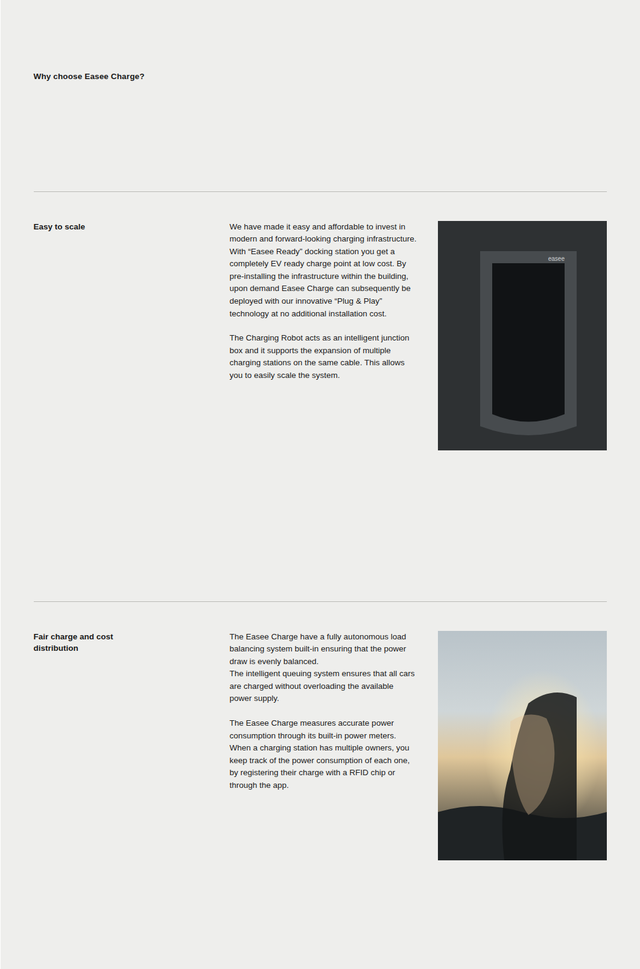Why choose Easee Charge?
Easy to scale
We have made it easy and affordable to invest in modern and forward-looking charging infrastructure. With “Easee Ready” docking station you get a completely EV ready charge point at low cost. By pre-installing the infrastructure within the building, upon demand Easee Charge can subsequently be deployed with our innovative “Plug & Play” technology at no additional installation cost.
The Charging Robot acts as an intelligent junction box and it supports the expansion of multiple charging stations on the same cable. This allows you to easily scale the system.
Fair charge and cost
distribution
The Easee Charge have a fully autonomous load balancing system built-in ensuring that the power draw is evenly balanced.
The intelligent queuing system ensures that all cars are charged without overloading the available power supply.
The Easee Charge measures accurate power consumption through its built-in power meters. When a charging station has multiple owners, you keep track of the power consumption of each one, by registering their charge with a RFID chip or through the app.